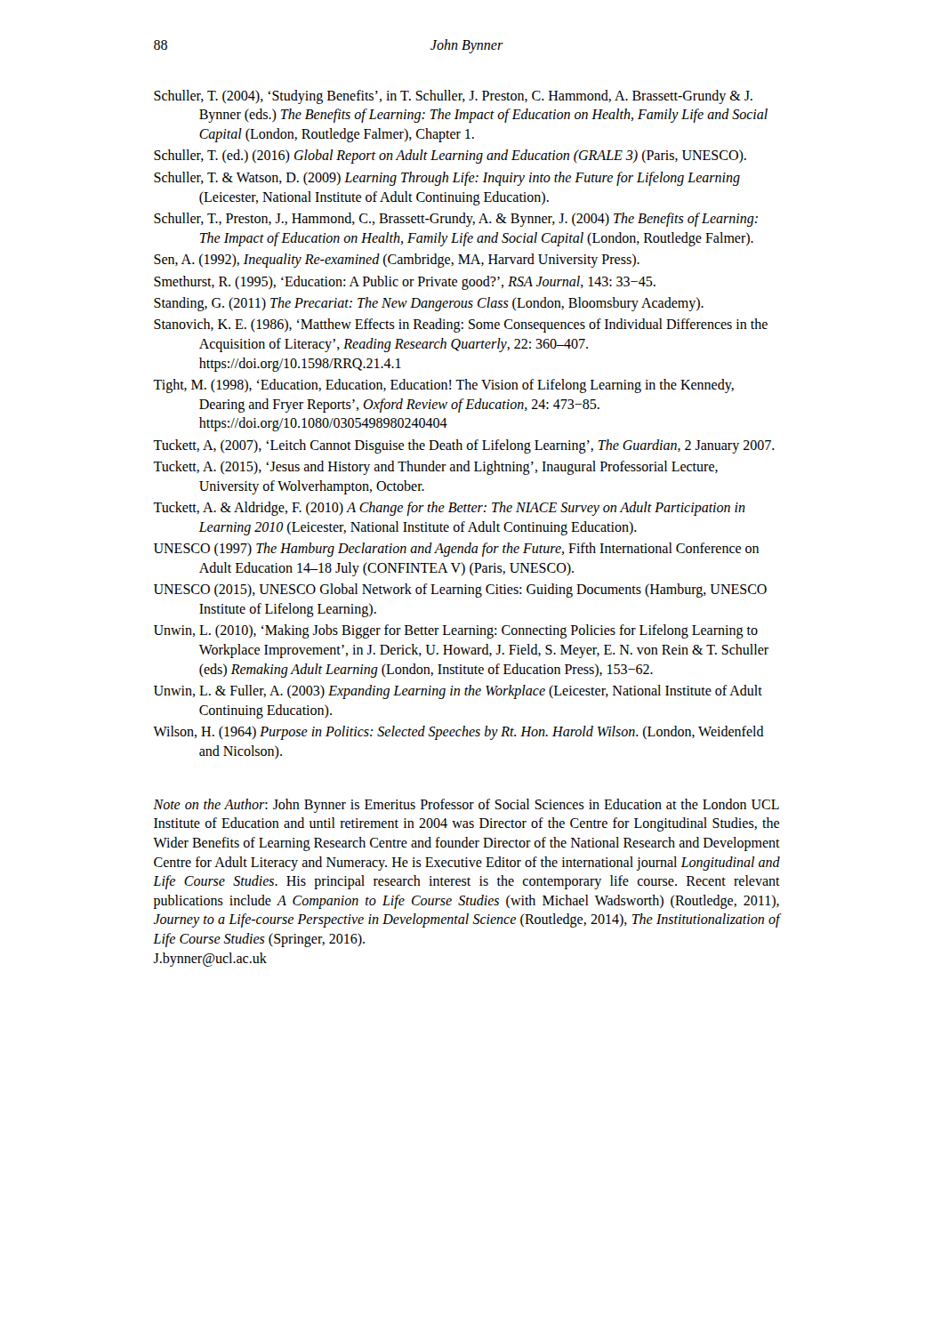88 John Bynner
Schuller, T. (2004), ‘Studying Benefits’, in T. Schuller, J. Preston, C. Hammond, A. Brassett-Grundy & J. Bynner (eds.) The Benefits of Learning: The Impact of Education on Health, Family Life and Social Capital (London, Routledge Falmer), Chapter 1.
Schuller, T. (ed.) (2016) Global Report on Adult Learning and Education (GRALE 3) (Paris, UNESCO).
Schuller, T. & Watson, D. (2009) Learning Through Life: Inquiry into the Future for Lifelong Learning (Leicester, National Institute of Adult Continuing Education).
Schuller, T., Preston, J., Hammond, C., Brassett-Grundy, A. & Bynner, J. (2004) The Benefits of Learning: The Impact of Education on Health, Family Life and Social Capital (London, Routledge Falmer).
Sen, A. (1992), Inequality Re-examined (Cambridge, MA, Harvard University Press).
Smethurst, R. (1995), ‘Education: A Public or Private good?’, RSA Journal, 143: 33−45.
Standing, G. (2011) The Precariat: The New Dangerous Class (London, Bloomsbury Academy).
Stanovich, K. E. (1986), ‘Matthew Effects in Reading: Some Consequences of Individual Differences in the Acquisition of Literacy’, Reading Research Quarterly, 22: 360–407. https://doi.org/10.1598/RRQ.21.4.1
Tight, M. (1998), ‘Education, Education, Education! The Vision of Lifelong Learning in the Kennedy, Dearing and Fryer Reports’, Oxford Review of Education, 24: 473−85. https://doi.org/10.1080/0305498980240404
Tuckett, A, (2007), ‘Leitch Cannot Disguise the Death of Lifelong Learning’, The Guardian, 2 January 2007.
Tuckett, A. (2015), ‘Jesus and History and Thunder and Lightning’, Inaugural Professorial Lecture, University of Wolverhampton, October.
Tuckett, A. & Aldridge, F. (2010) A Change for the Better: The NIACE Survey on Adult Participation in Learning 2010 (Leicester, National Institute of Adult Continuing Education).
UNESCO (1997) The Hamburg Declaration and Agenda for the Future, Fifth International Conference on Adult Education 14–18 July (CONFINTEA V) (Paris, UNESCO).
UNESCO (2015), UNESCO Global Network of Learning Cities: Guiding Documents (Hamburg, UNESCO Institute of Lifelong Learning).
Unwin, L. (2010), ‘Making Jobs Bigger for Better Learning: Connecting Policies for Lifelong Learning to Workplace Improvement’, in J. Derick, U. Howard, J. Field, S. Meyer, E. N. von Rein & T. Schuller (eds) Remaking Adult Learning (London, Institute of Education Press), 153−62.
Unwin, L. & Fuller, A. (2003) Expanding Learning in the Workplace (Leicester, National Institute of Adult Continuing Education).
Wilson, H. (1964) Purpose in Politics: Selected Speeches by Rt. Hon. Harold Wilson. (London, Weidenfeld and Nicolson).
Note on the Author: John Bynner is Emeritus Professor of Social Sciences in Education at the London UCL Institute of Education and until retirement in 2004 was Director of the Centre for Longitudinal Studies, the Wider Benefits of Learning Research Centre and founder Director of the National Research and Development Centre for Adult Literacy and Numeracy. He is Executive Editor of the international journal Longitudinal and Life Course Studies. His principal research interest is the contemporary life course. Recent relevant publications include A Companion to Life Course Studies (with Michael Wadsworth) (Routledge, 2011), Journey to a Life-course Perspective in Developmental Science (Routledge, 2014), The Institutionalization of Life Course Studies (Springer, 2016).
J.bynner@ucl.ac.uk